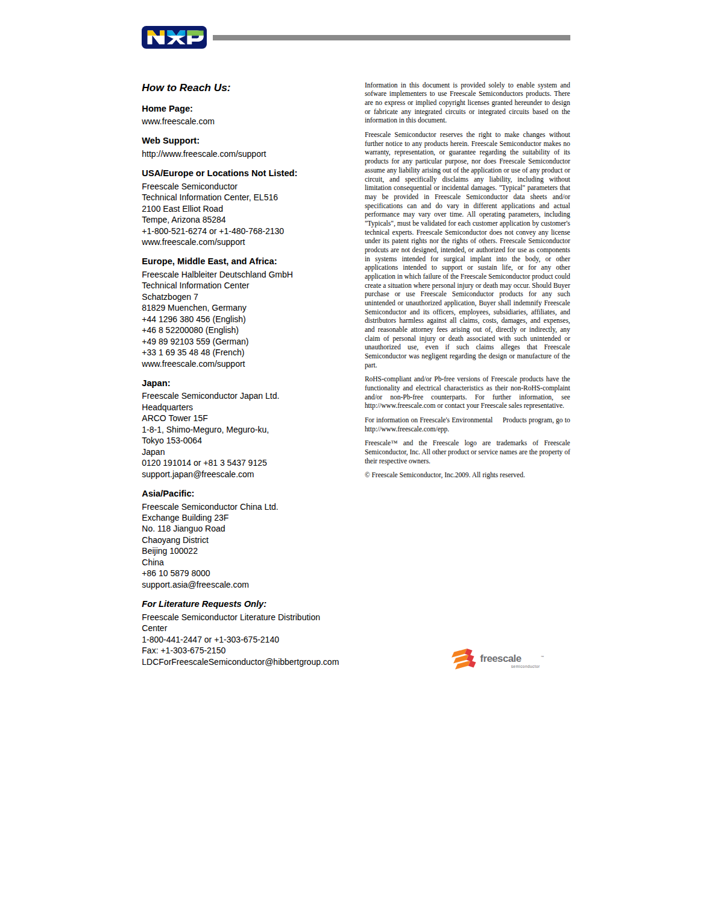How to Reach Us:
Home Page:
www.freescale.com
Web Support:
http://www.freescale.com/support
USA/Europe or Locations Not Listed:
Freescale Semiconductor
Technical Information Center, EL516
2100 East Elliot Road
Tempe, Arizona 85284
+1-800-521-6274 or +1-480-768-2130
www.freescale.com/support
Europe, Middle East, and Africa:
Freescale Halbleiter Deutschland GmbH
Technical Information Center
Schatzbogen 7
81829 Muenchen, Germany
+44 1296 380 456 (English)
+46 8 52200080 (English)
+49 89 92103 559 (German)
+33 1 69 35 48 48 (French)
www.freescale.com/support
Japan:
Freescale Semiconductor Japan Ltd.
Headquarters
ARCO Tower 15F
1-8-1, Shimo-Meguro, Meguro-ku,
Tokyo 153-0064
Japan
0120 191014 or +81 3 5437 9125
support.japan@freescale.com
Asia/Pacific:
Freescale Semiconductor China Ltd.
Exchange Building 23F
No. 118 Jianguo Road
Chaoyang District
Beijing 100022
China
+86 10 5879 8000
support.asia@freescale.com
For Literature Requests Only:
Freescale Semiconductor Literature Distribution Center
1-800-441-2447 or +1-303-675-2140
Fax: +1-303-675-2150
LDCForFreescaleSemiconductor@hibbertgroup.com
Information in this document is provided solely to enable system and sofware implementers to use Freescale Semiconductors products. There are no express or implied copyright licenses granted hereunder to design or fabricate any integrated circuits or integrated circuits based on the information in this document.
Freescale Semiconductor reserves the right to make changes without further notice to any products herein. Freescale Semiconductor makes no warranty, representation, or guarantee regarding the suitability of its products for any particular purpose, nor does Freescale Semiconductor assume any liability arising out of the application or use of any product or circuit, and specifically disclaims any liability, including without limitation consequential or incidental damages. "Typical" parameters that may be provided in Freescale Semiconductor data sheets and/or specifications can and do vary in different applications and actual performance may vary over time. All operating parameters, including "Typicals", must be validated for each customer application by customer's technical experts. Freescale Semiconductor does not convey any license under its patent rights nor the rights of others. Freescale Semiconductor prodcuts are not designed, intended, or authorized for use as components in systems intended for surgical implant into the body, or other applications intended to support or sustain life, or for any other application in which failure of the Freescale Semiconductor product could create a situation where personal injury or death may occur. Should Buyer purchase or use Freescale Semiconductor products for any such unintended or unauthorized application, Buyer shall indemnify Freescale Semiconductor and its officers, employees, subsidiaries, affiliates, and distributors harmless against all claims, costs, damages, and expenses, and reasonable attorney fees arising out of, directly or indirectly, any claim of personal injury or death associated with such unintended or unauthorized use, even if such claims alleges that Freescale Semiconductor was negligent regarding the design or manufacture of the part.
RoHS-compliant and/or Pb-free versions of Freescale products have the functionality and electrical characteristics as their non-RoHS-complaint and/or non-Pb-free counterparts. For further information, see http://www.freescale.com or contact your Freescale sales representative.
For information on Freescale's Environmental Products program, go to http://www.freescale.com/epp.
Freescale™ and the Freescale logo are trademarks of Freescale Semiconductor, Inc. All other product or service names are the property of their respective owners.
© Freescale Semiconductor, Inc.2009. All rights reserved.
freescale ™ semiconductor